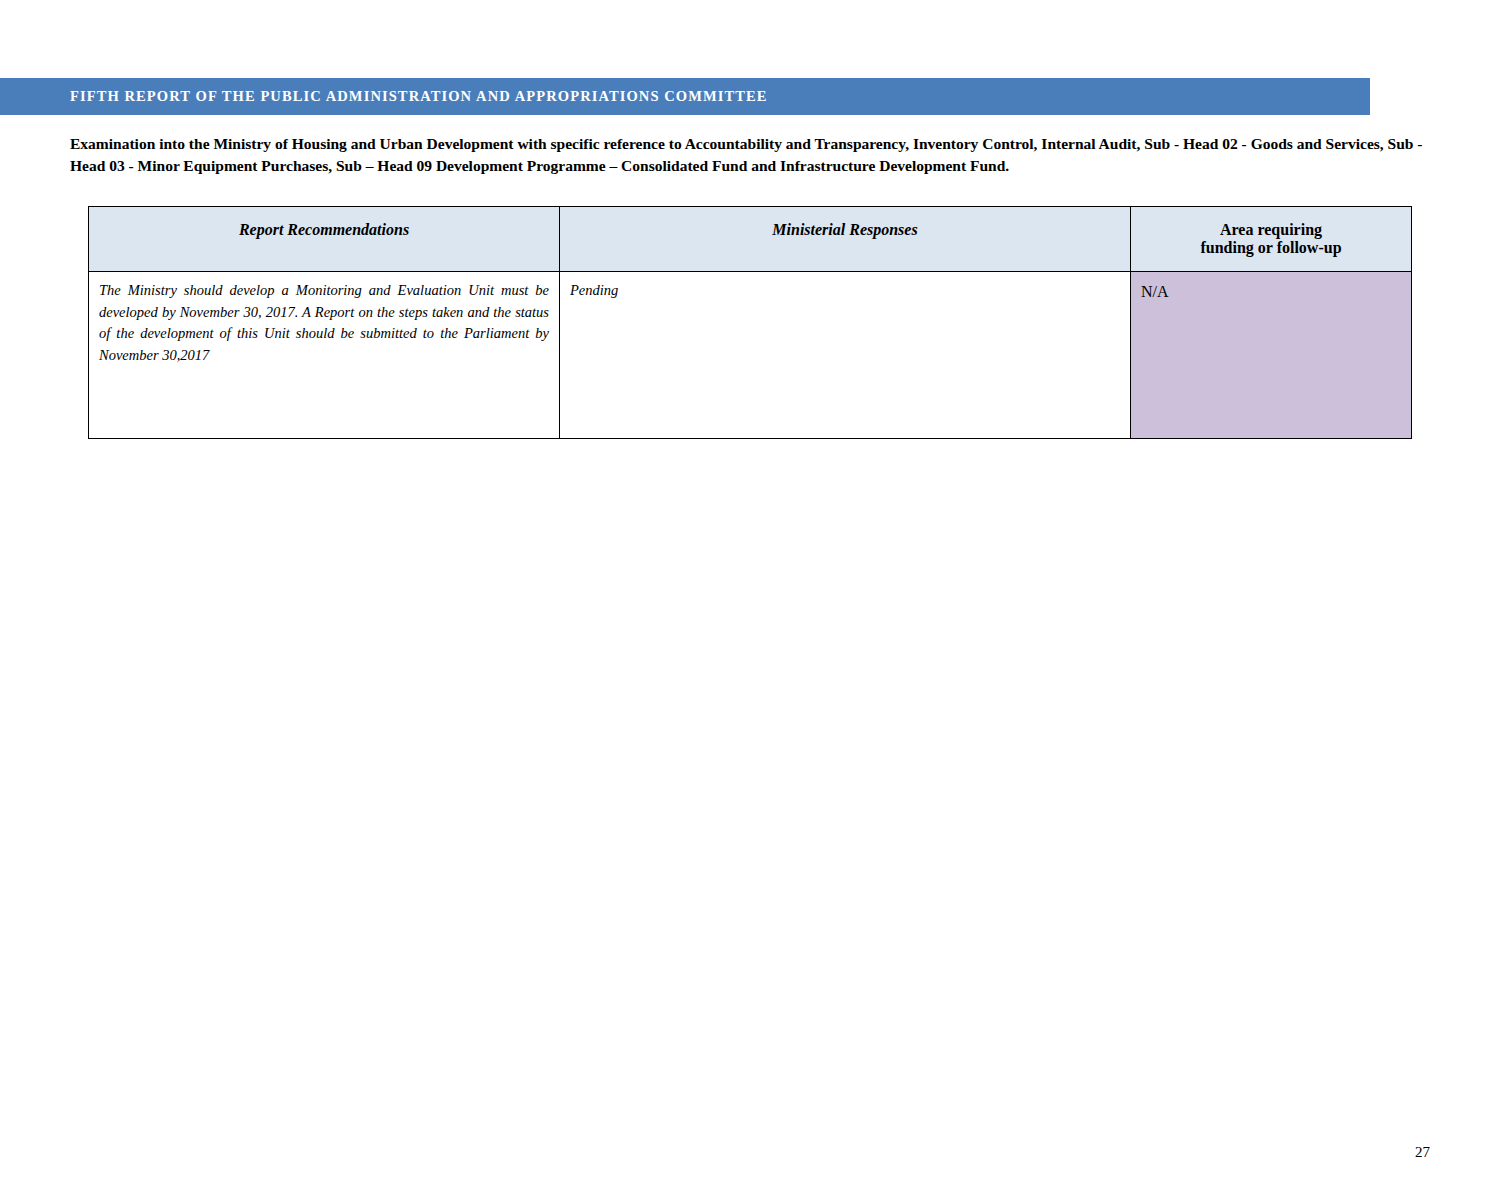FIFTH REPORT OF THE PUBLIC ADMINISTRATION AND APPROPRIATIONS COMMITTEE
Examination into the Ministry of Housing and Urban Development with specific reference to Accountability and Transparency, Inventory Control, Internal Audit, Sub - Head 02 - Goods and Services, Sub - Head 03 - Minor Equipment Purchases, Sub – Head 09 Development Programme – Consolidated Fund and Infrastructure Development Fund.
| Report Recommendations | Ministerial Responses | Area requiring funding or follow-up |
| --- | --- | --- |
| The Ministry should develop a Monitoring and Evaluation Unit must be developed by November 30, 2017. A Report on the steps taken and the status of the development of this Unit should be submitted to the Parliament by November 30,2017 | Pending | N/A |
27